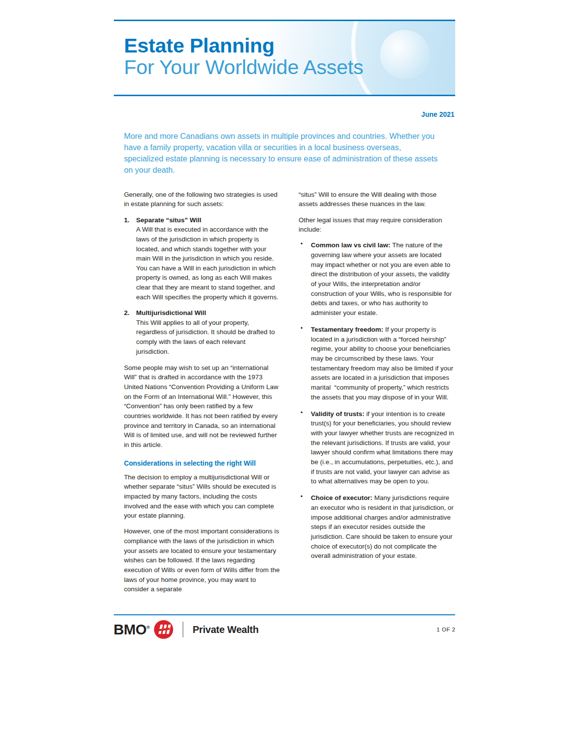Estate PlanningFor Your Worldwide Assets
June 2021
More and more Canadians own assets in multiple provinces and countries. Whether you have a family property, vacation villa or securities in a local business overseas, specialized estate planning is necessary to ensure ease of administration of these assets on your death.
Generally, one of the following two strategies is used in estate planning for such assets:
Separate “situs” Will A Will that is executed in accordance with the laws of the jurisdiction in which property is located, and which stands together with your main Will in the jurisdiction in which you reside. You can have a Will in each jurisdiction in which property is owned, as long as each Will makes clear that they are meant to stand together, and each Will specifies the property which it governs.
Multijurisdictional Will This Will applies to all of your property, regardless of jurisdiction. It should be drafted to comply with the laws of each relevant jurisdiction.
Some people may wish to set up an “international Will” that is drafted in accordance with the 1973 United Nations “Convention Providing a Uniform Law on the Form of an International Will.” However, this “Convention” has only been ratified by a few countries worldwide. It has not been ratified by every province and territory in Canada, so an international Will is of limited use, and will not be reviewed further in this article.
Considerations in selecting the right Will
The decision to employ a multijurisdictional Will or whether separate “situs” Wills should be executed is impacted by many factors, including the costs involved and the ease with which you can complete your estate planning.
However, one of the most important considerations is compliance with the laws of the jurisdiction in which your assets are located to ensure your testamentary wishes can be followed. If the laws regarding execution of Wills or even form of Wills differ from the laws of your home province, you may want to consider a separate
“situs” Will to ensure the Will dealing with those assets addresses these nuances in the law.
Other legal issues that may require consideration include:
Common law vs civil law: The nature of the governing law where your assets are located may impact whether or not you are even able to direct the distribution of your assets, the validity of your Wills, the interpretation and/or construction of your Wills, who is responsible for debts and taxes, or who has authority to administer your estate.
Testamentary freedom: If your property is located in a jurisdiction with a “forced heirship” regime, your ability to choose your beneficiaries may be circumscribed by these laws. Your testamentary freedom may also be limited if your assets are located in a jurisdiction that imposes marital “community of property,” which restricts the assets that you may dispose of in your Will.
Validity of trusts: if your intention is to create trust(s) for your beneficiaries, you should review with your lawyer whether trusts are recognized in the relevant jurisdictions. If trusts are valid, your lawyer should confirm what limitations there may be (i.e., in accumulations, perpetuities, etc.), and if trusts are not valid, your lawyer can advise as to what alternatives may be open to you.
Choice of executor: Many jurisdictions require an executor who is resident in that jurisdiction, or impose additional charges and/or administrative steps if an executor resides outside the jurisdiction. Care should be taken to ensure your choice of executor(s) do not complicate the overall administration of your estate.
BMO® Private Wealth
1 OF 2